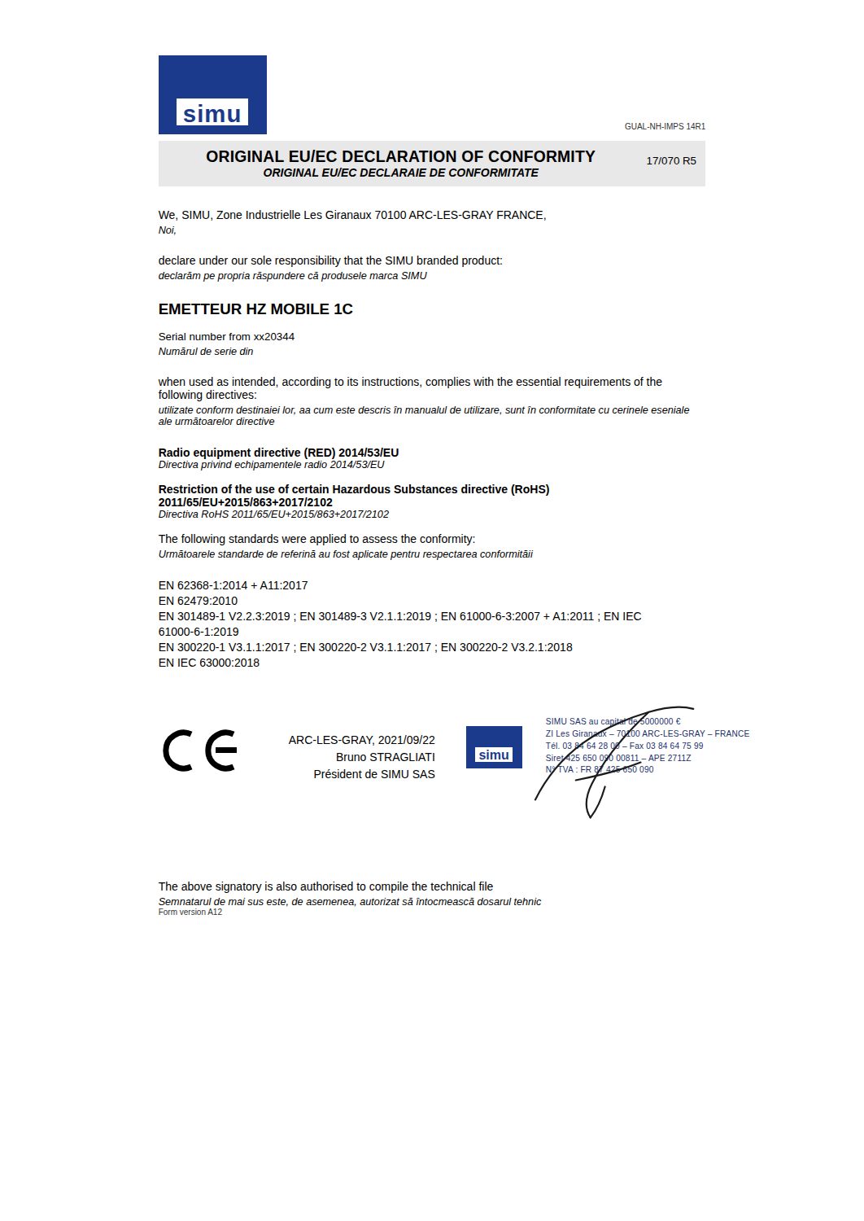simu
GUAL-NH-IMPS 14R1
ORIGINAL EU/EC DECLARATION OF CONFORMITY
ORIGINAL EU/EC DECLARAIE DE CONFORMITATE
17/070 R5
We, SIMU, Zone Industrielle Les Giranaux 70100 ARC-LES-GRAY FRANCE,
Noi,
declare under our sole responsibility that the SIMU branded product:
declarăm pe propria răspundere că produsele marca SIMU
EMETTEUR HZ MOBILE 1C
Serial number from xx20344
Numărul de serie din
when used as intended, according to its instructions, complies with the essential requirements of the following directives:
utilizate conform destinaiei lor, aa cum este descris în manualul de utilizare, sunt în conformitate cu cerinele eseniale ale următoarelor directive
Radio equipment directive (RED) 2014/53/EU
Directiva privind echipamentele radio 2014/53/EU
Restriction of the use of certain Hazardous Substances directive (RoHS) 2011/65/EU+2015/863+2017/2102
Directiva RoHS 2011/65/EU+2015/863+2017/2102
The following standards were applied to assess the conformity:
Următoarele standarde de referină au fost aplicate pentru respectarea conformităii
EN 62368‑1:2014 + A11:2017
EN 62479:2010
EN 301489‑1 V2.2.3:2019 ; EN 301489‑3 V2.1.1:2019 ; EN 61000‑6‑3:2007 + A1:2011 ; EN IEC 61000‑6‑1:2019
EN 300220‑1 V3.1.1:2017 ; EN 300220‑2 V3.1.1:2017 ; EN 300220‑2 V3.2.1:2018
EN IEC 63000:2018
ARC-LES-GRAY, 2021/09/22
Bruno STRAGLIATI
Président de SIMU SAS
simu
SIMU SAS au capital de 5000000 €
ZI Les Giranaux – 70100 ARC-LES-GRAY – FRANCE
Tél. 03 84 64 28 00 – Fax 03 84 64 75 99
Siret 425 650 090 00811 – APE 2711Z
N° TVA : FR 87 425 650 090
The above signatory is also authorised to compile the technical file
Semnatarul de mai sus este, de asemenea, autorizat să întocmească dosarul tehnic
Form version A12